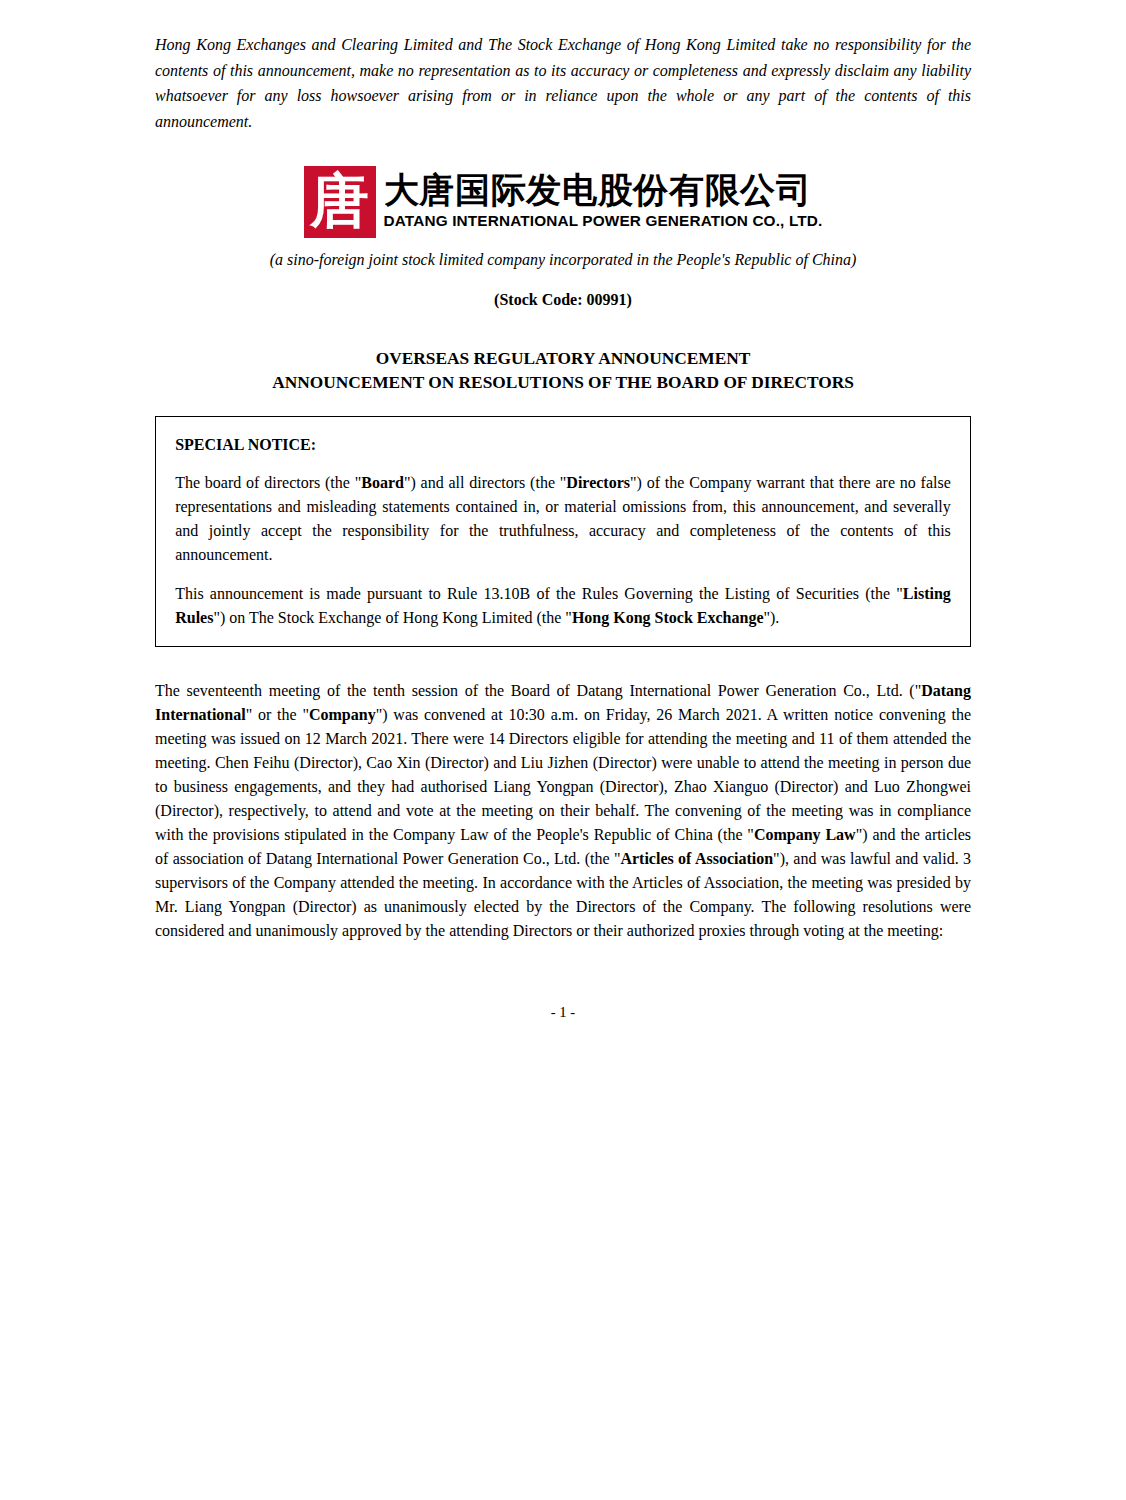Hong Kong Exchanges and Clearing Limited and The Stock Exchange of Hong Kong Limited take no responsibility for the contents of this announcement, make no representation as to its accuracy or completeness and expressly disclaim any liability whatsoever for any loss howsoever arising from or in reliance upon the whole or any part of the contents of this announcement.
唐 大唐国际发电股份有限公司
DATANG INTERNATIONAL POWER GENERATION CO., LTD.
(a sino-foreign joint stock limited company incorporated in the People's Republic of China)
(Stock Code: 00991)
Overseas Regulatory Announcement
Announcement on Resolutions of the Board of Directors
SPECIAL NOTICE:
The board of directors (the "Board") and all directors (the "Directors") of the Company warrant that there are no false representations and misleading statements contained in, or material omissions from, this announcement, and severally and jointly accept the responsibility for the truthfulness, accuracy and completeness of the contents of this announcement.
This announcement is made pursuant to Rule 13.10B of the Rules Governing the Listing of Securities (the "Listing Rules") on The Stock Exchange of Hong Kong Limited (the "Hong Kong Stock Exchange").
The seventeenth meeting of the tenth session of the Board of Datang International Power Generation Co., Ltd. ("Datang International" or the "Company") was convened at 10:30 a.m. on Friday, 26 March 2021. A written notice convening the meeting was issued on 12 March 2021. There were 14 Directors eligible for attending the meeting and 11 of them attended the meeting. Chen Feihu (Director), Cao Xin (Director) and Liu Jizhen (Director) were unable to attend the meeting in person due to business engagements, and they had authorised Liang Yongpan (Director), Zhao Xianguo (Director) and Luo Zhongwei (Director), respectively, to attend and vote at the meeting on their behalf. The convening of the meeting was in compliance with the provisions stipulated in the Company Law of the People's Republic of China (the "Company Law") and the articles of association of Datang International Power Generation Co., Ltd. (the "Articles of Association"), and was lawful and valid. 3 supervisors of the Company attended the meeting. In accordance with the Articles of Association, the meeting was presided by Mr. Liang Yongpan (Director) as unanimously elected by the Directors of the Company. The following resolutions were considered and unanimously approved by the attending Directors or their authorized proxies through voting at the meeting:
- 1 -